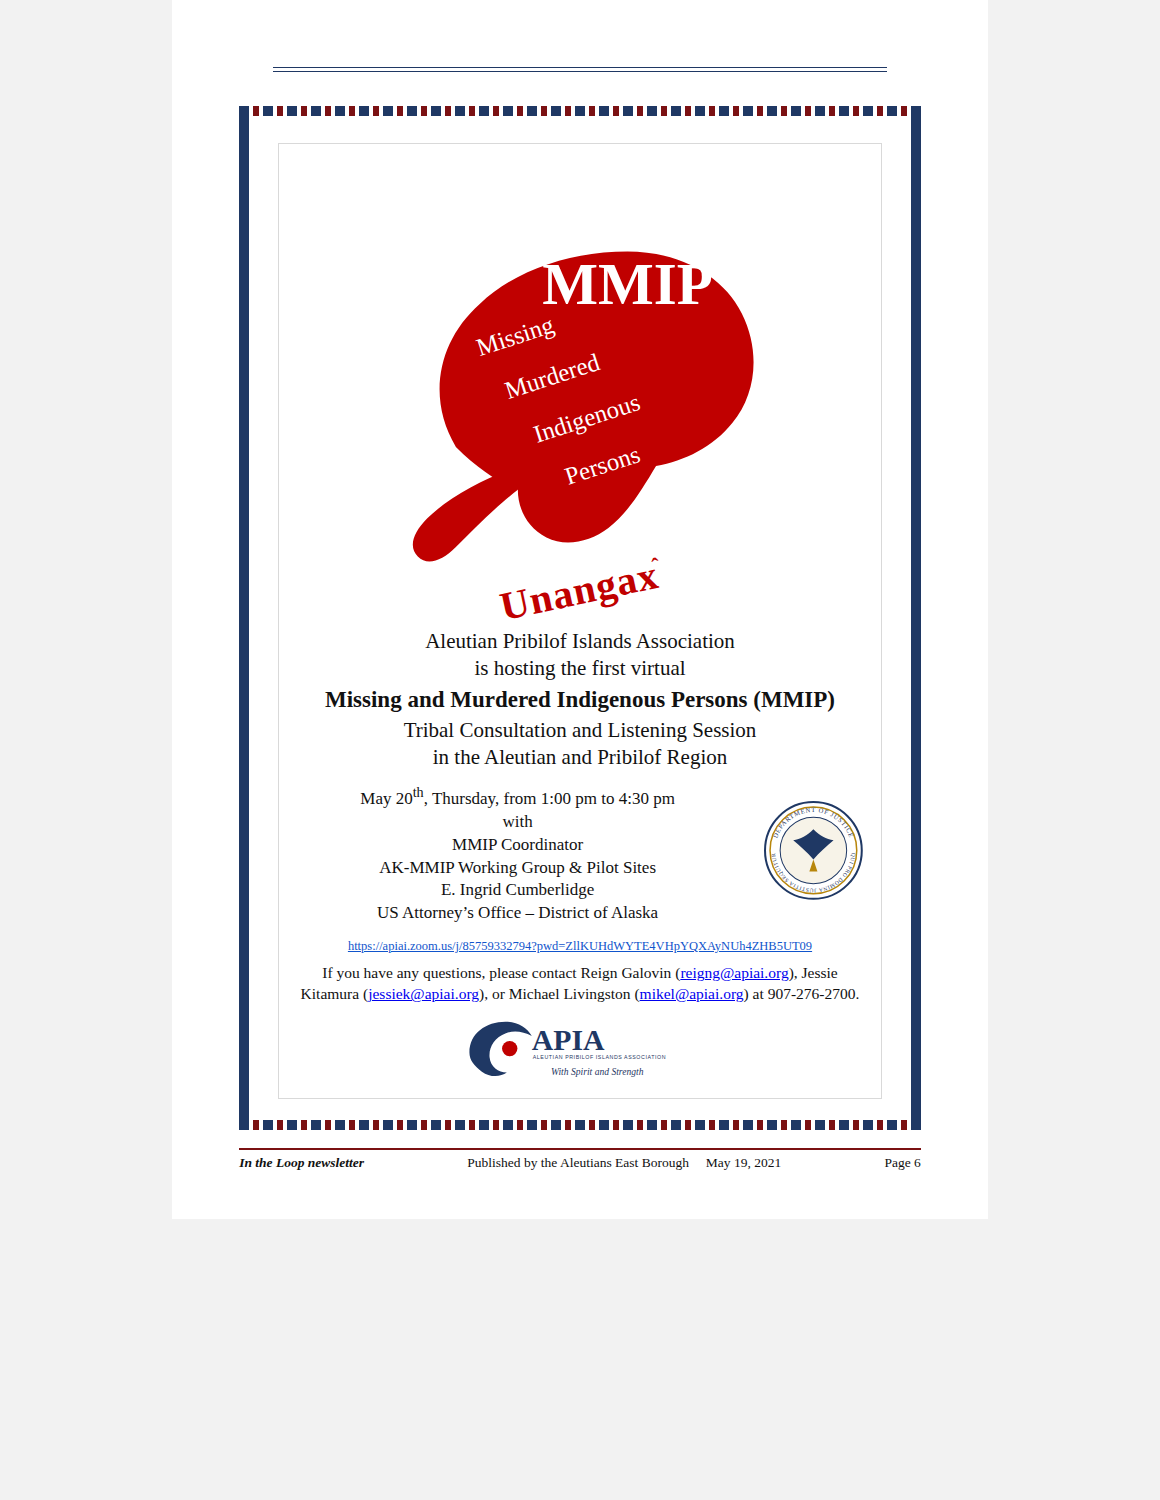MMIP Missing Murdered Indigenous Persons
Unangax̂
Aleutian Pribilof Islands Association
is hosting the first virtual
Missing and Murdered Indigenous Persons (MMIP)
Tribal Consultation and Listening Session
in the Aleutian and Pribilof Region
May 20th, Thursday, from 1:00 pm to 4:30 pm
with MMIP Coordinator
AK-MMIP Working Group & Pilot Sites
E. Ingrid Cumberlidge
US Attorney’s Office – District of Alaska
DEPARTMENT OF JUSTICE QUI PRO DOMINA JUSTITIA SEQUITUR
https://apiai.zoom.us/j/85759332794?pwd=ZllKUHdWYTE4VHpYQXAyNUh4ZHB5UT09
If you have any questions, please contact Reign Galovin (reigng@apiai.org), Jessie Kitamura (jessiek@apiai.org), or Michael Livingston (mikel@apiai.org) at 907-276-2700.
APIA ALEUTIAN PRIBILOF ISLANDS ASSOCIATION With Spirit and Strength
In the Loop newsletter Published by the Aleutians East Borough May 19, 2021 Page 6